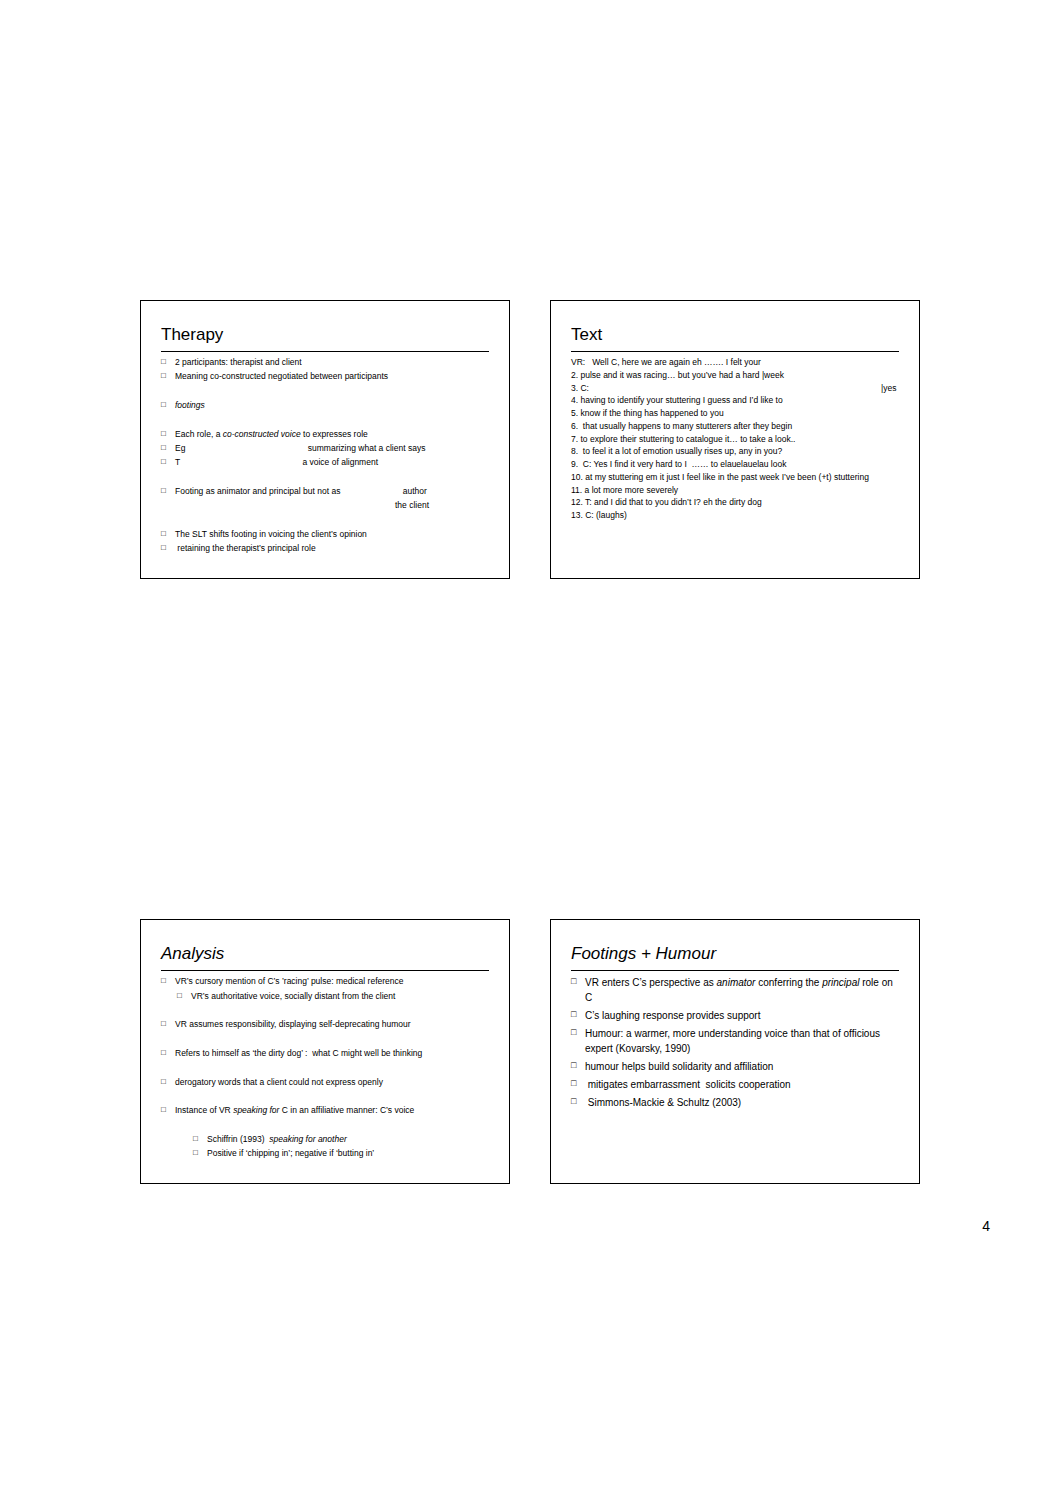Therapy
2 participants: therapist and client
Meaning co-constructed negotiated between participants
footings
Each role, a co-constructed voice to expresses role
Eg summarizing what a client says
T a voice of alignment
Footing as animator and principal but not as author
the client
The SLT shifts footing in voicing the client’s opinion
retaining the therapist’s principal role
Text
VR: Well C, here we are again eh ……. I felt your
2. pulse and it was racing… but you’ve had a hard |week
3. C: |yes
4. having to identify your stuttering I guess and I’d like to
5. know if the thing has happened to you
6. that usually happens to many stutterers after they begin
7. to explore their stuttering to catalogue it… to take a look..
8. to feel it a lot of emotion usually rises up, any in you?
9. C: Yes I find it very hard to I …… to elauelauelau look
10. at my stuttering em it just I feel like in the past week I’ve been (+t) stuttering
11. a lot more more severely
12. T: and I did that to you didn’t I? eh the dirty dog
13. C: (laughs)
Analysis
VR’s cursory mention of C’s ’racing’ pulse: medical reference
VR’s authoritative voice, socially distant from the client
VR assumes responsibility, displaying self-deprecating humour
Refers to himself as ‘the dirty dog’ : what C might well be thinking
derogatory words that a client could not express openly
Instance of VR speaking for C in an affiliative manner: C’s voice
Schiffrin (1993) speaking for another
Positive if ‘chipping in’; negative if ‘butting in’
Footings + Humour
VR enters C’s perspective as animator conferring the principal role on C
C’s laughing response provides support
Humour: a warmer, more understanding voice than that of officious expert (Kovarsky, 1990)
humour helps build solidarity and affiliation
mitigates embarrassment solicits cooperation
Simmons-Mackie & Schultz (2003)
4